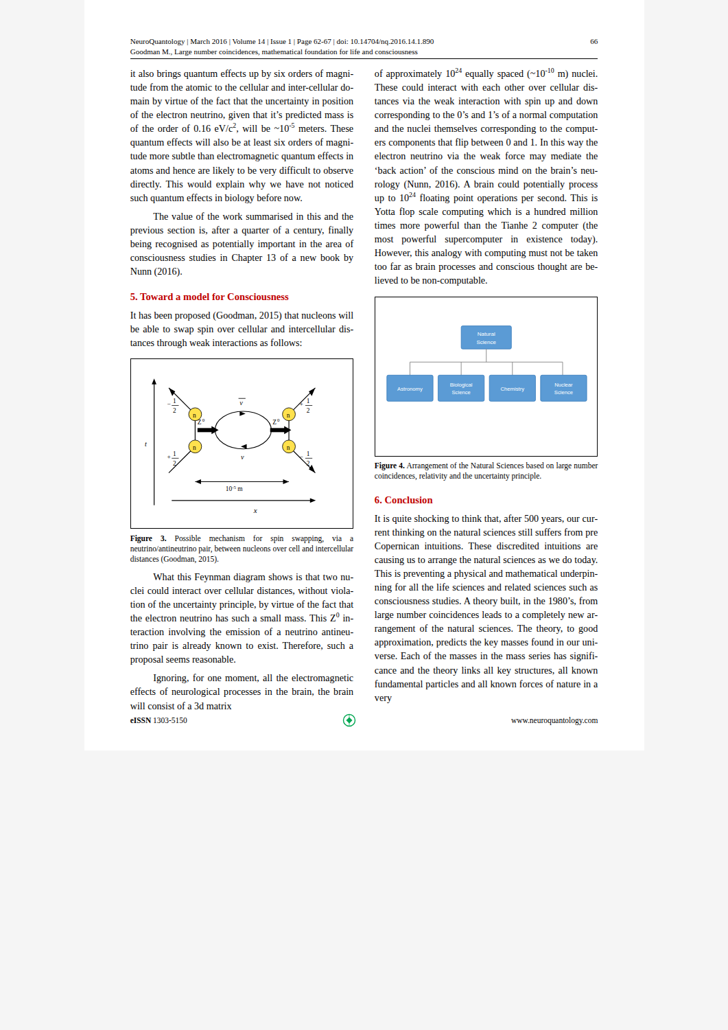NeuroQuantology | March 2016 | Volume 14 | Issue 1 | Page 62-67 | doi: 10.14704/nq.2016.14.1.890 66
Goodman M., Large number coincidences, mathematical foundation for life and consciousness
it also brings quantum effects up by six orders of magnitude from the atomic to the cellular and inter-cellular domain by virtue of the fact that the uncertainty in position of the electron neutrino, given that it’s predicted mass is of the order of 0.16 eV/c2, will be ~10-5 meters. These quantum effects will also be at least six orders of magnitude more subtle than electromagnetic quantum effects in atoms and hence are likely to be very difficult to observe directly. This would explain why we have not noticed such quantum effects in biology before now.
The value of the work summarised in this and the previous section is, after a quarter of a century, finally being recognised as potentially important in the area of consciousness studies in Chapter 13 of a new book by Nunn (2016).
5. Toward a model for Consciousness
It has been proposed (Goodman, 2015) that nucleons will be able to swap spin over cellular and intercellular distances through weak interactions as follows:
t x Z 0 Z 0 ν ν n n n n − 1 2 + 1 2 + 1 2 − 1 2 10-5 m
Figure 3. Possible mechanism for spin swapping, via a neutrino/antineutrino pair, between nucleons over cell and intercellular distances (Goodman, 2015).
What this Feynman diagram shows is that two nuclei could interact over cellular distances, without violation of the uncertainty principle, by virtue of the fact that the electron neutrino has such a small mass. This Z0 interaction involving the emission of a neutrino antineutrino pair is already known to exist. Therefore, such a proposal seems reasonable.
Ignoring, for one moment, all the electromagnetic effects of neurological processes in the brain, the brain will consist of a 3d matrix
of approximately 1024 equally spaced (~10-10 m) nuclei. These could interact with each other over cellular distances via the weak interaction with spin up and down corresponding to the 0’s and 1’s of a normal computation and the nuclei themselves corresponding to the computers components that flip between 0 and 1. In this way the electron neutrino via the weak force may mediate the ‘back action’ of the conscious mind on the brain’s neurology (Nunn, 2016). A brain could potentially process up to 1024 floating point operations per second. This is Yotta flop scale computing which is a hundred million times more powerful than the Tianhe 2 computer (the most powerful supercomputer in existence today). However, this analogy with computing must not be taken too far as brain processes and conscious thought are believed to be non-computable.
Natural Science Astronomy Biological Science Chemistry Nuclear Science
Figure 4. Arrangement of the Natural Sciences based on large number coincidences, relativity and the uncertainty principle.
6. Conclusion
It is quite shocking to think that, after 500 years, our current thinking on the natural sciences still suffers from pre Copernican intuitions. These discredited intuitions are causing us to arrange the natural sciences as we do today. This is preventing a physical and mathematical underpinning for all the life sciences and related sciences such as consciousness studies. A theory built, in the 1980’s, from large number coincidences leads to a completely new arrangement of the natural sciences. The theory, to good approximation, predicts the key masses found in our universe. Each of the masses in the mass series has significance and the theory links all key structures, all known fundamental particles and all known forces of nature in a very
eISSN 1303-5150
www.neuroquantology.com